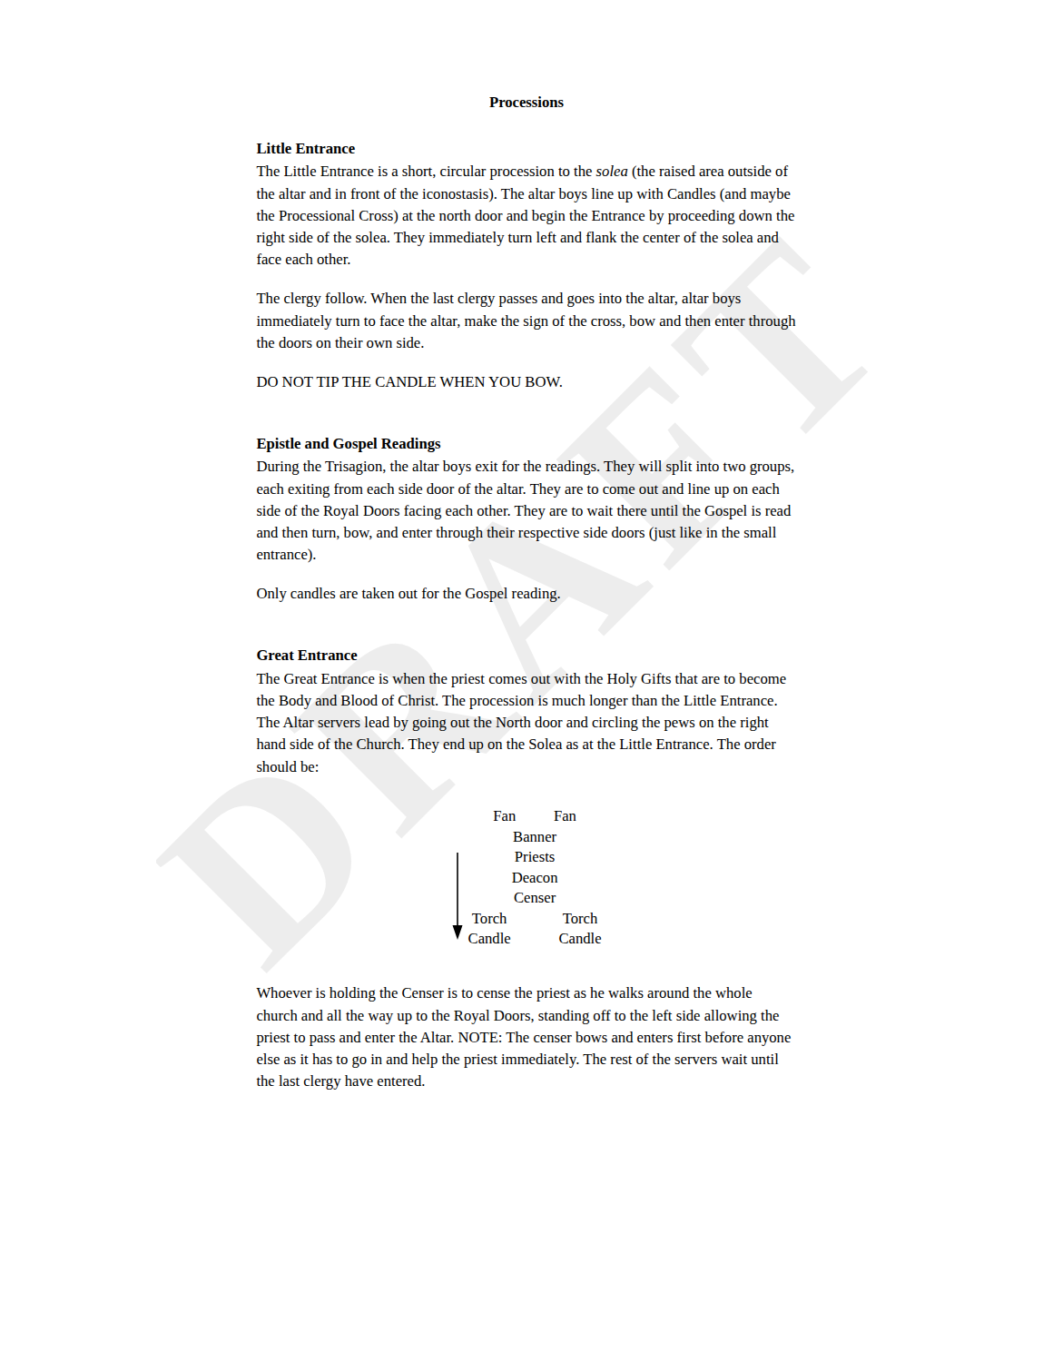DRAFT
Processions
Little Entrance
The Little Entrance is a short, circular procession to the solea (the raised area outside of the altar and in front of the iconostasis). The altar boys line up with Candles (and maybe the Processional Cross) at the north door and begin the Entrance by proceeding down the right side of the solea. They immediately turn left and flank the center of the solea and face each other.
The clergy follow. When the last clergy passes and goes into the altar, altar boys immediately turn to face the altar, make the sign of the cross, bow and then enter through the doors on their own side.
DO NOT TIP THE CANDLE WHEN YOU BOW.
Epistle and Gospel Readings
During the Trisagion, the altar boys exit for the readings. They will split into two groups, each exiting from each side door of the altar. They are to come out and line up on each side of the Royal Doors facing each other. They are to wait there until the Gospel is read and then turn, bow, and enter through their respective side doors (just like in the small entrance).
Only candles are taken out for the Gospel reading.
Great Entrance
The Great Entrance is when the priest comes out with the Holy Gifts that are to become the Body and Blood of Christ. The procession is much longer than the Little Entrance. The Altar servers lead by going out the North door and circling the pews on the right hand side of the Church. They end up on the Solea as at the Little Entrance. The order should be:
Fan Fan Banner Priests Deacon Censer Torch Torch Candle Candle
Whoever is holding the Censer is to cense the priest as he walks around the whole church and all the way up to the Royal Doors, standing off to the left side allowing the priest to pass and enter the Altar. NOTE: The censer bows and enters first before anyone else as it has to go in and help the priest immediately. The rest of the servers wait until the last clergy have entered.